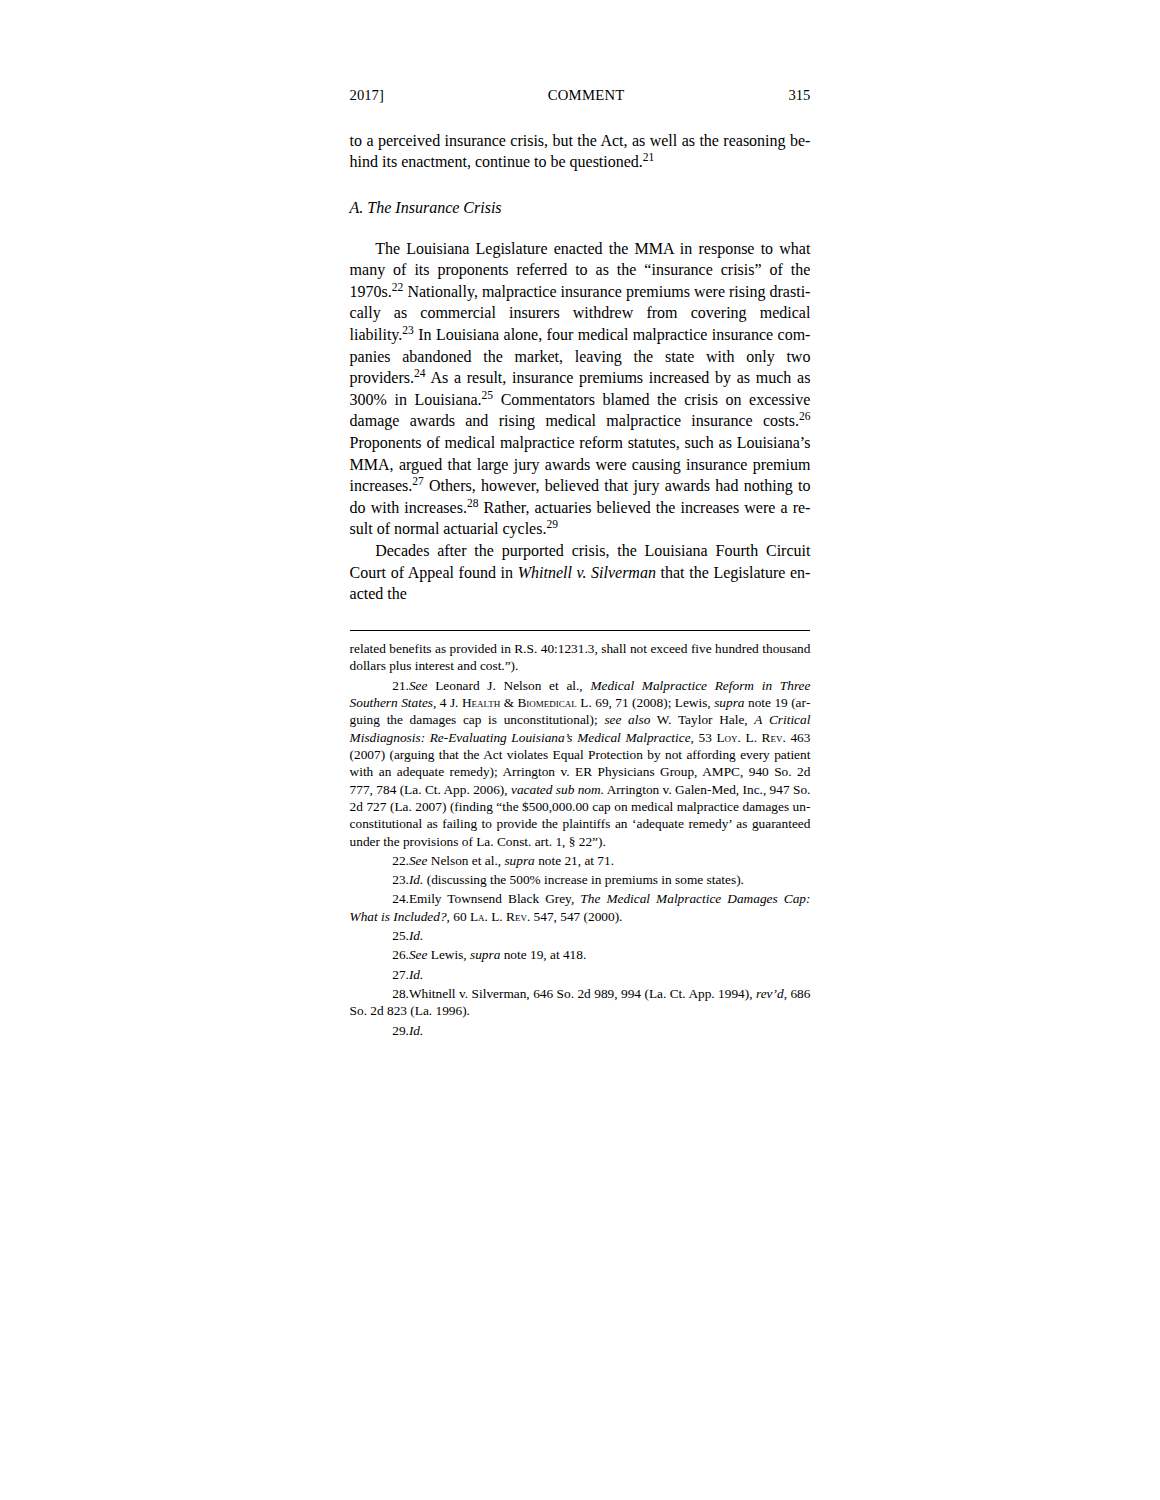2017] COMMENT 315
to a perceived insurance crisis, but the Act, as well as the reasoning behind its enactment, continue to be questioned.21
A. The Insurance Crisis
The Louisiana Legislature enacted the MMA in response to what many of its proponents referred to as the “insurance crisis” of the 1970s.22 Nationally, malpractice insurance premiums were rising drastically as commercial insurers withdrew from covering medical liability.23 In Louisiana alone, four medical malpractice insurance companies abandoned the market, leaving the state with only two providers.24 As a result, insurance premiums increased by as much as 300% in Louisiana.25 Commentators blamed the crisis on excessive damage awards and rising medical malpractice insurance costs.26 Proponents of medical malpractice reform statutes, such as Louisiana’s MMA, argued that large jury awards were causing insurance premium increases.27 Others, however, believed that jury awards had nothing to do with increases.28 Rather, actuaries believed the increases were a result of normal actuarial cycles.29
Decades after the purported crisis, the Louisiana Fourth Circuit Court of Appeal found in Whitnell v. Silverman that the Legislature enacted the
related benefits as provided in R.S. 40:1231.3, shall not exceed five hundred thousand dollars plus interest and cost.”).
21. See Leonard J. Nelson et al., Medical Malpractice Reform in Three Southern States, 4 J. Health & Biomedical L. 69, 71 (2008); Lewis, supra note 19 (arguing the damages cap is unconstitutional); see also W. Taylor Hale, A Critical Misdiagnosis: Re-Evaluating Louisiana’s Medical Malpractice, 53 Loy. L. Rev. 463 (2007) (arguing that the Act violates Equal Protection by not affording every patient with an adequate remedy); Arrington v. ER Physicians Group, AMPC, 940 So. 2d 777, 784 (La. Ct. App. 2006), vacated sub nom. Arrington v. Galen-Med, Inc., 947 So. 2d 727 (La. 2007) (finding “the $500,000.00 cap on medical malpractice damages unconstitutional as failing to provide the plaintiffs an ‘adequate remedy’ as guaranteed under the provisions of La. Const. art. 1, § 22”).
22. See Nelson et al., supra note 21, at 71.
23. Id. (discussing the 500% increase in premiums in some states).
24. Emily Townsend Black Grey, The Medical Malpractice Damages Cap: What is Included?, 60 La. L. Rev. 547, 547 (2000).
25. Id.
26. See Lewis, supra note 19, at 418.
27. Id.
28. Whitnell v. Silverman, 646 So. 2d 989, 994 (La. Ct. App. 1994), rev’d, 686 So. 2d 823 (La. 1996).
29. Id.